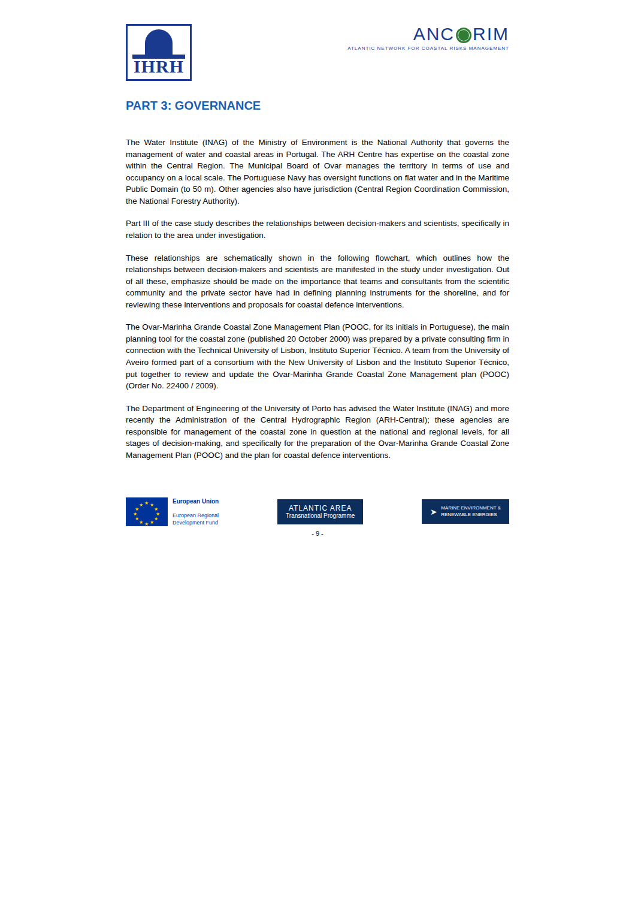IHRH
ANC RIM
ATLANTIC NETWORK FOR COASTAL RISKS MANAGEMENT
PART 3: GOVERNANCE
The Water Institute (INAG) of the Ministry of Environment is the National Authority that governs the management of water and coastal areas in Portugal. The ARH Centre has expertise on the coastal zone within the Central Region. The Municipal Board of Ovar manages the territory in terms of use and occupancy on a local scale. The Portuguese Navy has oversight functions on flat water and in the Maritime Public Domain (to 50 m). Other agencies also have jurisdiction (Central Region Coordination Commission, the National Forestry Authority).
Part III of the case study describes the relationships between decision-makers and scientists, specifically in relation to the area under investigation.
These relationships are schematically shown in the following flowchart, which outlines how the relationships between decision-makers and scientists are manifested in the study under investigation. Out of all these, emphasize should be made on the importance that teams and consultants from the scientific community and the private sector have had in defining planning instruments for the shoreline, and for reviewing these interventions and proposals for coastal defence interventions.
The Ovar-Marinha Grande Coastal Zone Management Plan (POOC, for its initials in Portuguese), the main planning tool for the coastal zone (published 20 October 2000) was prepared by a private consulting firm in connection with the Technical University of Lisbon, Instituto Superior Técnico. A team from the University of Aveiro formed part of a consortium with the New University of Lisbon and the Instituto Superior Técnico, put together to review and update the Ovar-Marinha Grande Coastal Zone Management plan (POOC) (Order No. 22400 / 2009).
The Department of Engineering of the University of Porto has advised the Water Institute (INAG) and more recently the Administration of the Central Hydrographic Region (ARH-Central); these agencies are responsible for management of the coastal zone in question at the national and regional levels, for all stages of decision-making, and specifically for the preparation of the Ovar-Marinha Grande Coastal Zone Management Plan (POOC) and the plan for coastal defence interventions.
★ ★ ★ ★ ★ ★ ★ ★ ★ ★ ★ ★
European Union
European Regional
Development Fund
ATLANTIC AREA
Transnational Programme
➤ MARINE ENVIRONMENT &
RENEWABLE ENERGIES
- 9 -